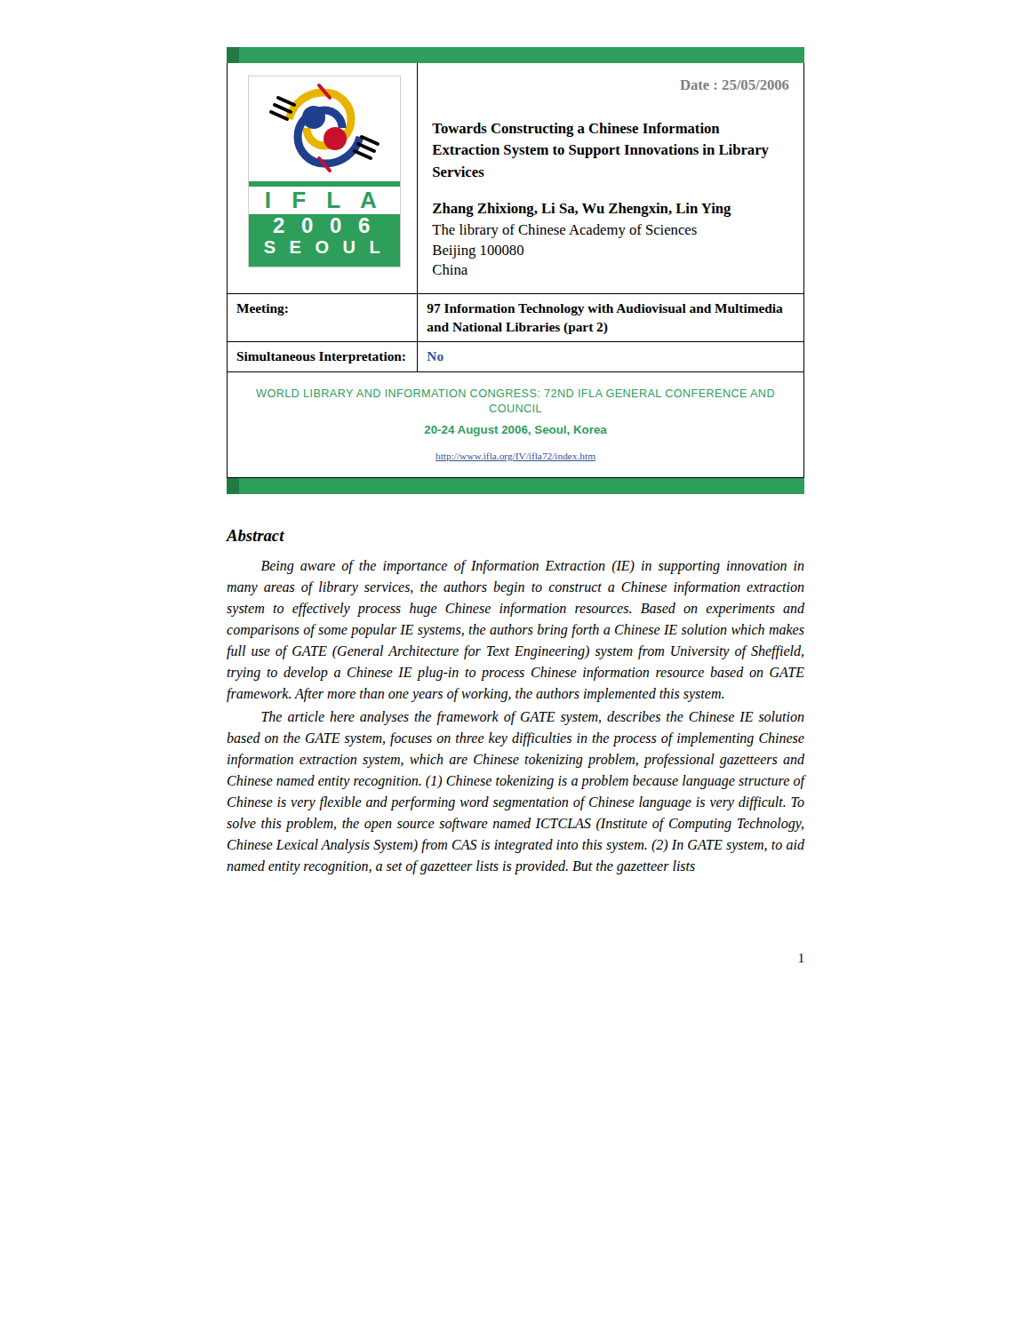I F L A 2 0 0 6 S E O U L
Date : 25/05/2006
Towards Constructing a Chinese Information Extraction System to Support Innovations in Library Services
Zhang Zhixiong, Li Sa, Wu Zhengxin, Lin Ying
The library of Chinese Academy of Sciences
Beijing 100080
China
| Meeting: | 97 Information Technology with Audiovisual and Multimedia and National Libraries (part 2) |
| Simultaneous Interpretation: | No |
WORLD LIBRARY AND INFORMATION CONGRESS: 72ND IFLA GENERAL CONFERENCE AND COUNCIL
20-24 August 2006, Seoul, Korea
http://www.ifla.org/IV/ifla72/index.htm
Abstract
Being aware of the importance of Information Extraction (IE) in supporting innovation in many areas of library services, the authors begin to construct a Chinese information extraction system to effectively process huge Chinese information resources. Based on experiments and comparisons of some popular IE systems, the authors bring forth a Chinese IE solution which makes full use of GATE (General Architecture for Text Engineering) system from University of Sheffield, trying to develop a Chinese IE plug-in to process Chinese information resource based on GATE framework. After more than one years of working, the authors implemented this system.
The article here analyses the framework of GATE system, describes the Chinese IE solution based on the GATE system, focuses on three key difficulties in the process of implementing Chinese information extraction system, which are Chinese tokenizing problem, professional gazetteers and Chinese named entity recognition. (1) Chinese tokenizing is a problem because language structure of Chinese is very flexible and performing word segmentation of Chinese language is very difficult. To solve this problem, the open source software named ICTCLAS (Institute of Computing Technology, Chinese Lexical Analysis System) from CAS is integrated into this system. (2) In GATE system, to aid named entity recognition, a set of gazetteer lists is provided. But the gazetteer lists
1